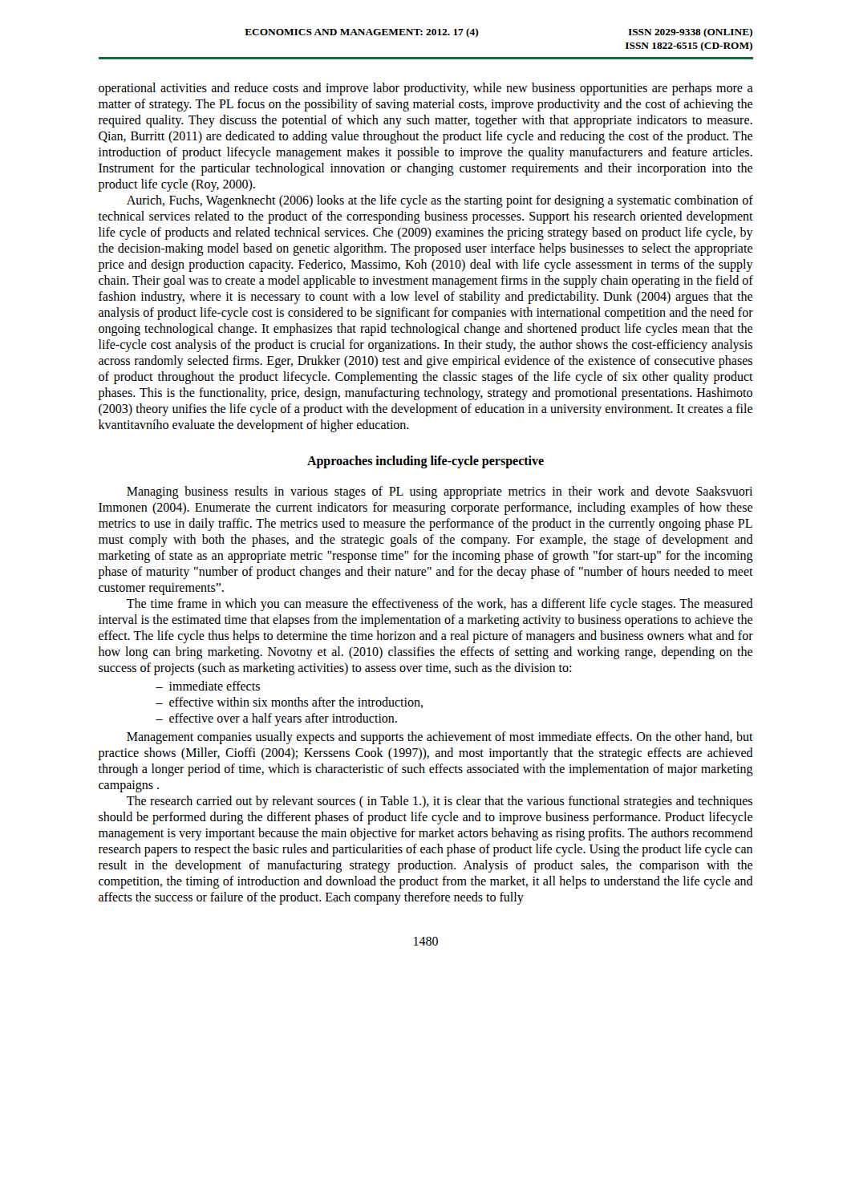ECONOMICS AND MANAGEMENT: 2012. 17 (4)
ISSN 2029-9338 (ONLINE) ISSN 1822-6515 (CD-ROM)
operational activities and reduce costs and improve labor productivity, while new business opportunities are perhaps more a matter of strategy. The PL focus on the possibility of saving material costs, improve productivity and the cost of achieving the required quality. They discuss the potential of which any such matter, together with that appropriate indicators to measure. Qian, Burritt (2011) are dedicated to adding value throughout the product life cycle and reducing the cost of the product. The introduction of product lifecycle management makes it possible to improve the quality manufacturers and feature articles. Instrument for the particular technological innovation or changing customer requirements and their incorporation into the product life cycle (Roy, 2000).
Aurich, Fuchs, Wagenknecht (2006) looks at the life cycle as the starting point for designing a systematic combination of technical services related to the product of the corresponding business processes. Support his research oriented development life cycle of products and related technical services. Che (2009) examines the pricing strategy based on product life cycle, by the decision-making model based on genetic algorithm. The proposed user interface helps businesses to select the appropriate price and design production capacity. Federico, Massimo, Koh (2010) deal with life cycle assessment in terms of the supply chain. Their goal was to create a model applicable to investment management firms in the supply chain operating in the field of fashion industry, where it is necessary to count with a low level of stability and predictability. Dunk (2004) argues that the analysis of product life-cycle cost is considered to be significant for companies with international competition and the need for ongoing technological change. It emphasizes that rapid technological change and shortened product life cycles mean that the life-cycle cost analysis of the product is crucial for organizations. In their study, the author shows the cost-efficiency analysis across randomly selected firms. Eger, Drukker (2010) test and give empirical evidence of the existence of consecutive phases of product throughout the product lifecycle. Complementing the classic stages of the life cycle of six other quality product phases. This is the functionality, price, design, manufacturing technology, strategy and promotional presentations. Hashimoto (2003) theory unifies the life cycle of a product with the development of education in a university environment. It creates a file kvantitavního evaluate the development of higher education.
Approaches including life-cycle perspective
Managing business results in various stages of PL using appropriate metrics in their work and devote Saaksvuori Immonen (2004). Enumerate the current indicators for measuring corporate performance, including examples of how these metrics to use in daily traffic. The metrics used to measure the performance of the product in the currently ongoing phase PL must comply with both the phases, and the strategic goals of the company. For example, the stage of development and marketing of state as an appropriate metric "response time" for the incoming phase of growth "for start-up" for the incoming phase of maturity "number of product changes and their nature" and for the decay phase of "number of hours needed to meet customer requirements”.
The time frame in which you can measure the effectiveness of the work, has a different life cycle stages. The measured interval is the estimated time that elapses from the implementation of a marketing activity to business operations to achieve the effect. The life cycle thus helps to determine the time horizon and a real picture of managers and business owners what and for how long can bring marketing. Novotny et al. (2010) classifies the effects of setting and working range, depending on the success of projects (such as marketing activities) to assess over time, such as the division to:
immediate effects
effective within six months after the introduction,
effective over a half years after introduction.
Management companies usually expects and supports the achievement of most immediate effects. On the other hand, but practice shows (Miller, Cioffi (2004); Kerssens Cook (1997)), and most importantly that the strategic effects are achieved through a longer period of time, which is characteristic of such effects associated with the implementation of major marketing campaigns .
The research carried out by relevant sources ( in Table 1.), it is clear that the various functional strategies and techniques should be performed during the different phases of product life cycle and to improve business performance. Product lifecycle management is very important because the main objective for market actors behaving as rising profits. The authors recommend research papers to respect the basic rules and particularities of each phase of product life cycle. Using the product life cycle can result in the development of manufacturing strategy production. Analysis of product sales, the comparison with the competition, the timing of introduction and download the product from the market, it all helps to understand the life cycle and affects the success or failure of the product. Each company therefore needs to fully
1480